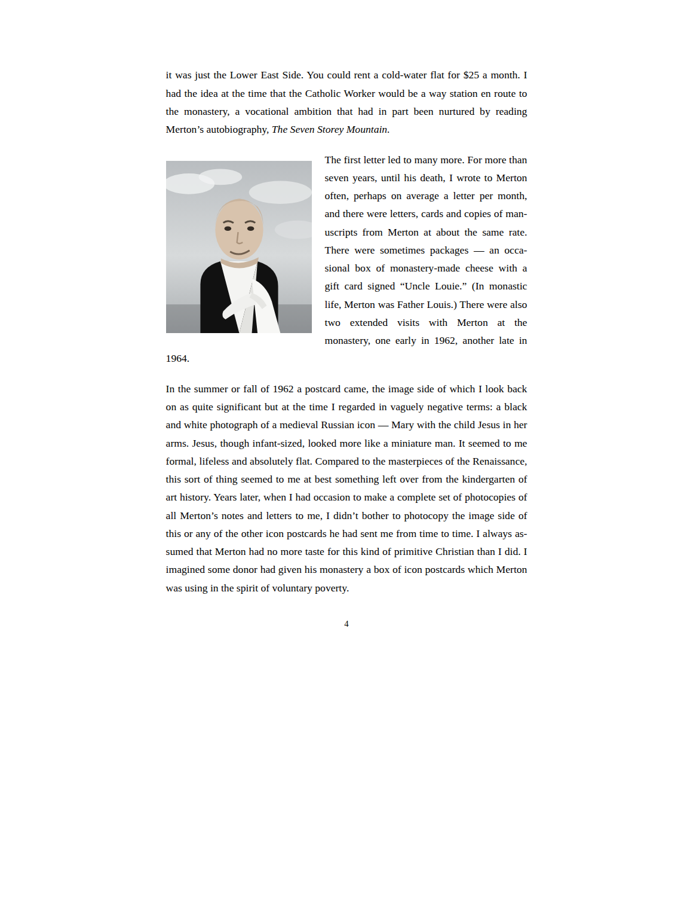it was just the Lower East Side. You could rent a cold-water flat for $25 a month. I had the idea at the time that the Catholic Worker would be a way station en route to the monastery, a vocational ambition that had in part been nurtured by reading Merton’s autobiography, The Seven Storey Mountain.
The first letter led to many more. For more than seven years, until his death, I wrote to Merton often, perhaps on average a letter per month, and there were letters, cards and copies of manuscripts from Merton at about the same rate. There were sometimes packages — an occasional box of monastery-made cheese with a gift card signed “Uncle Louie.” (In monastic life, Merton was Father Louis.) There were also two extended visits with Merton at the monastery, one early in 1962, another late in 1964.
In the summer or fall of 1962 a postcard came, the image side of which I look back on as quite significant but at the time I regarded in vaguely negative terms: a black and white photograph of a medieval Russian icon — Mary with the child Jesus in her arms. Jesus, though infant-sized, looked more like a miniature man. It seemed to me formal, lifeless and absolutely flat. Compared to the masterpieces of the Renaissance, this sort of thing seemed to me at best something left over from the kindergarten of art history. Years later, when I had occasion to make a complete set of photocopies of all Merton’s notes and letters to me, I didn’t bother to photocopy the image side of this or any of the other icon postcards he had sent me from time to time. I always assumed that Merton had no more taste for this kind of primitive Christian than I did. I imagined some donor had given his monastery a box of icon postcards which Merton was using in the spirit of voluntary poverty.
4